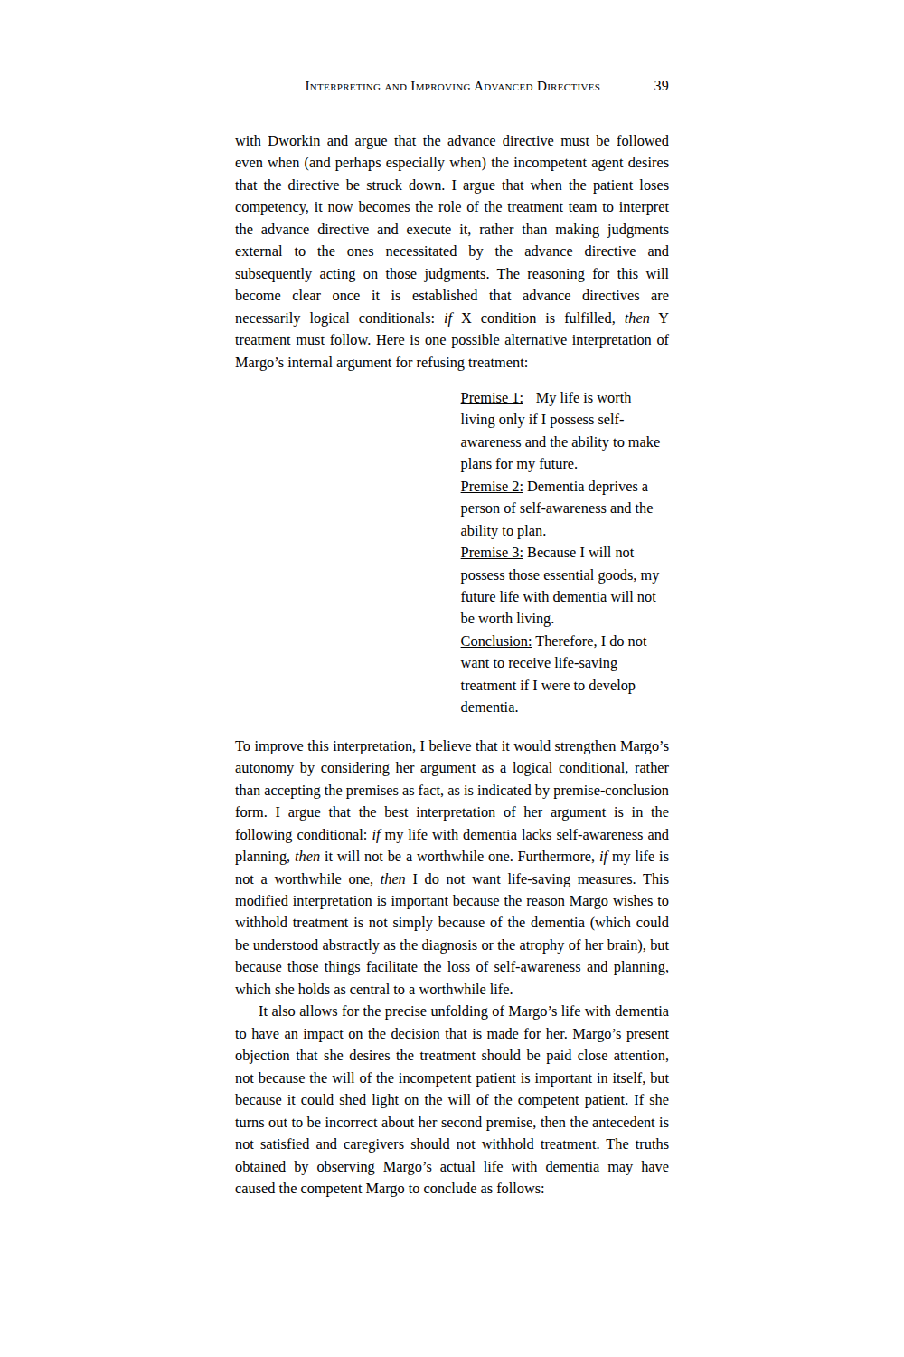Interpreting and Improving Advanced Directives 39
with Dworkin and argue that the advance directive must be followed even when (and perhaps especially when) the incompetent agent desires that the directive be struck down. I argue that when the patient loses competency, it now becomes the role of the treatment team to interpret the advance directive and execute it, rather than making judgments external to the ones necessitated by the advance directive and subsequently acting on those judgments. The reasoning for this will become clear once it is established that advance directives are necessarily logical conditionals: if X condition is fulfilled, then Y treatment must follow. Here is one possible alternative interpretation of Margo’s internal argument for refusing treatment:
Premise 1: My life is worth living only if I possess self-awareness and the ability to make plans for my future.
Premise 2: Dementia deprives a person of self-awareness and the ability to plan.
Premise 3: Because I will not possess those essential goods, my future life with dementia will not be worth living.
Conclusion: Therefore, I do not want to receive life-saving treatment if I were to develop dementia.
To improve this interpretation, I believe that it would strengthen Margo’s autonomy by considering her argument as a logical conditional, rather than accepting the premises as fact, as is indicated by premise-conclusion form. I argue that the best interpretation of her argument is in the following conditional: if my life with dementia lacks self-awareness and planning, then it will not be a worthwhile one. Furthermore, if my life is not a worthwhile one, then I do not want life-saving measures. This modified interpretation is important because the reason Margo wishes to withhold treatment is not simply because of the dementia (which could be understood abstractly as the diagnosis or the atrophy of her brain), but because those things facilitate the loss of self-awareness and planning, which she holds as central to a worthwhile life.
It also allows for the precise unfolding of Margo’s life with dementia to have an impact on the decision that is made for her. Margo’s present objection that she desires the treatment should be paid close attention, not because the will of the incompetent patient is important in itself, but because it could shed light on the will of the competent patient. If she turns out to be incorrect about her second premise, then the antecedent is not satisfied and caregivers should not withhold treatment. The truths obtained by observing Margo’s actual life with dementia may have caused the competent Margo to conclude as follows: